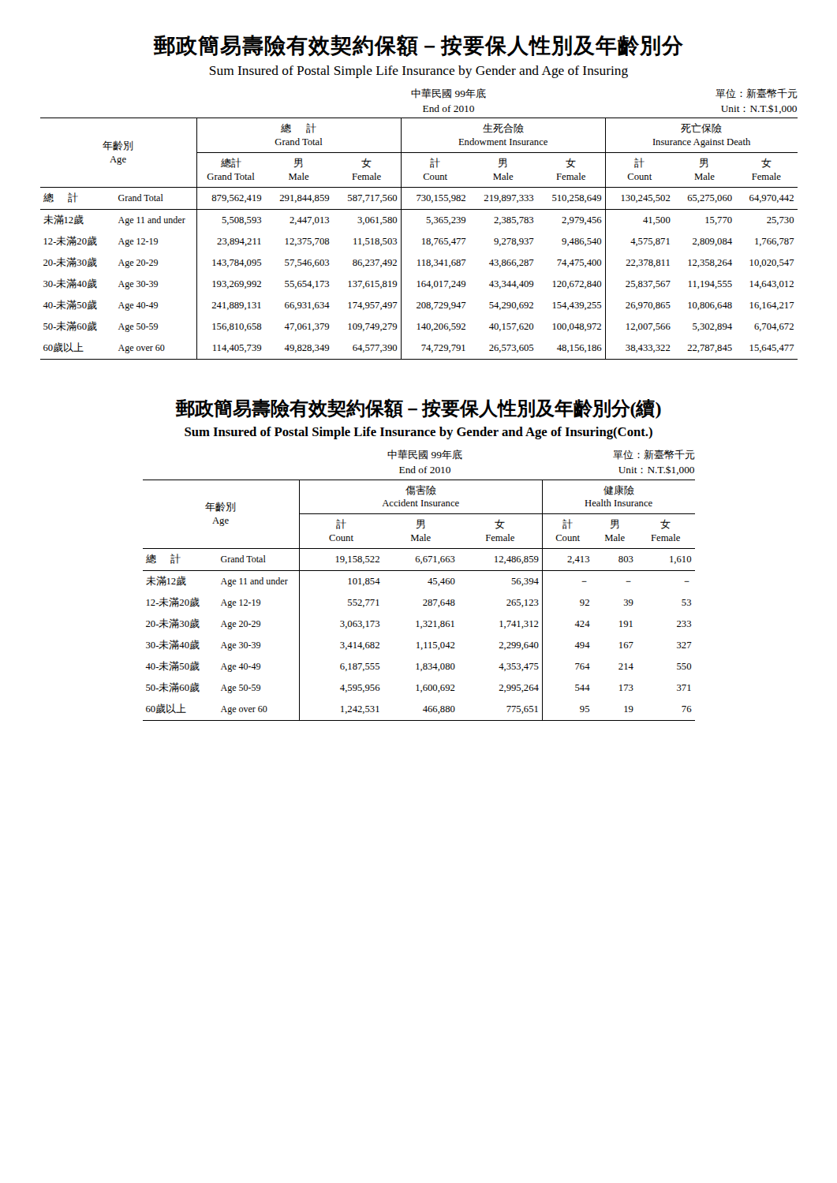郵政簡易壽險有效契約保額－按要保人性別及年齡別分
Sum Insured of Postal Simple Life Insurance by Gender and Age of Insuring
中華民國 99年底
End of 2010
單位：新臺幣千元
Unit：N.T.$1,000
| 年齡別 Age | 總 計 Grand Total | 生死合險 Endowment Insurance | 死亡保險 Insurance Against Death |
| --- | --- | --- | --- |
| 總計 Grand Total | 男 Male | 女 Female | 計 Count | 男 Male | 女 Female | 計 Count | 男 Male | 女 Female |
| 總 計 Grand Total | 879,562,419 | 291,844,859 | 587,717,560 | 730,155,982 | 219,897,333 | 510,258,649 | 130,245,502 | 65,275,060 | 64,970,442 |
| 未滿12歲 Age 11 and under | 5,508,593 | 2,447,013 | 3,061,580 | 5,365,239 | 2,385,783 | 2,979,456 | 41,500 | 15,770 | 25,730 |
| 12-未滿20歲 Age 12-19 | 23,894,211 | 12,375,708 | 11,518,503 | 18,765,477 | 9,278,937 | 9,486,540 | 4,575,871 | 2,809,084 | 1,766,787 |
| 20-未滿30歲 Age 20-29 | 143,784,095 | 57,546,603 | 86,237,492 | 118,341,687 | 43,866,287 | 74,475,400 | 22,378,811 | 12,358,264 | 10,020,547 |
| 30-未滿40歲 Age 30-39 | 193,269,992 | 55,654,173 | 137,615,819 | 164,017,249 | 43,344,409 | 120,672,840 | 25,837,567 | 11,194,555 | 14,643,012 |
| 40-未滿50歲 Age 40-49 | 241,889,131 | 66,931,634 | 174,957,497 | 208,729,947 | 54,290,692 | 154,439,255 | 26,970,865 | 10,806,648 | 16,164,217 |
| 50-未滿60歲 Age 50-59 | 156,810,658 | 47,061,379 | 109,749,279 | 140,206,592 | 40,157,620 | 100,048,972 | 12,007,566 | 5,302,894 | 6,704,672 |
| 60歲以上 Age over 60 | 114,405,739 | 49,828,349 | 64,577,390 | 74,729,791 | 26,573,605 | 48,156,186 | 38,433,322 | 22,787,845 | 15,645,477 |
郵政簡易壽險有效契約保額－按要保人性別及年齡別分(續)
Sum Insured of Postal Simple Life Insurance by Gender and Age of Insuring(Cont.)
中華民國 99年底
End of 2010
單位：新臺幣千元
Unit：N.T.$1,000
| 年齡別 Age | 傷害險 Accident Insurance | 健康險 Health Insurance |
| --- | --- | --- |
| 計 Count | 男 Male | 女 Female | 計 Count | 男 Male | 女 Female |
| 總 計 Grand Total | 19,158,522 | 6,671,663 | 12,486,859 | 2,413 | 803 | 1,610 |
| 未滿12歲 Age 11 and under | 101,854 | 45,460 | 56,394 | － | － | － |
| 12-未滿20歲 Age 12-19 | 552,771 | 287,648 | 265,123 | 92 | 39 | 53 |
| 20-未滿30歲 Age 20-29 | 3,063,173 | 1,321,861 | 1,741,312 | 424 | 191 | 233 |
| 30-未滿40歲 Age 30-39 | 3,414,682 | 1,115,042 | 2,299,640 | 494 | 167 | 327 |
| 40-未滿50歲 Age 40-49 | 6,187,555 | 1,834,080 | 4,353,475 | 764 | 214 | 550 |
| 50-未滿60歲 Age 50-59 | 4,595,956 | 1,600,692 | 2,995,264 | 544 | 173 | 371 |
| 60歲以上 Age over 60 | 1,242,531 | 466,880 | 775,651 | 95 | 19 | 76 |